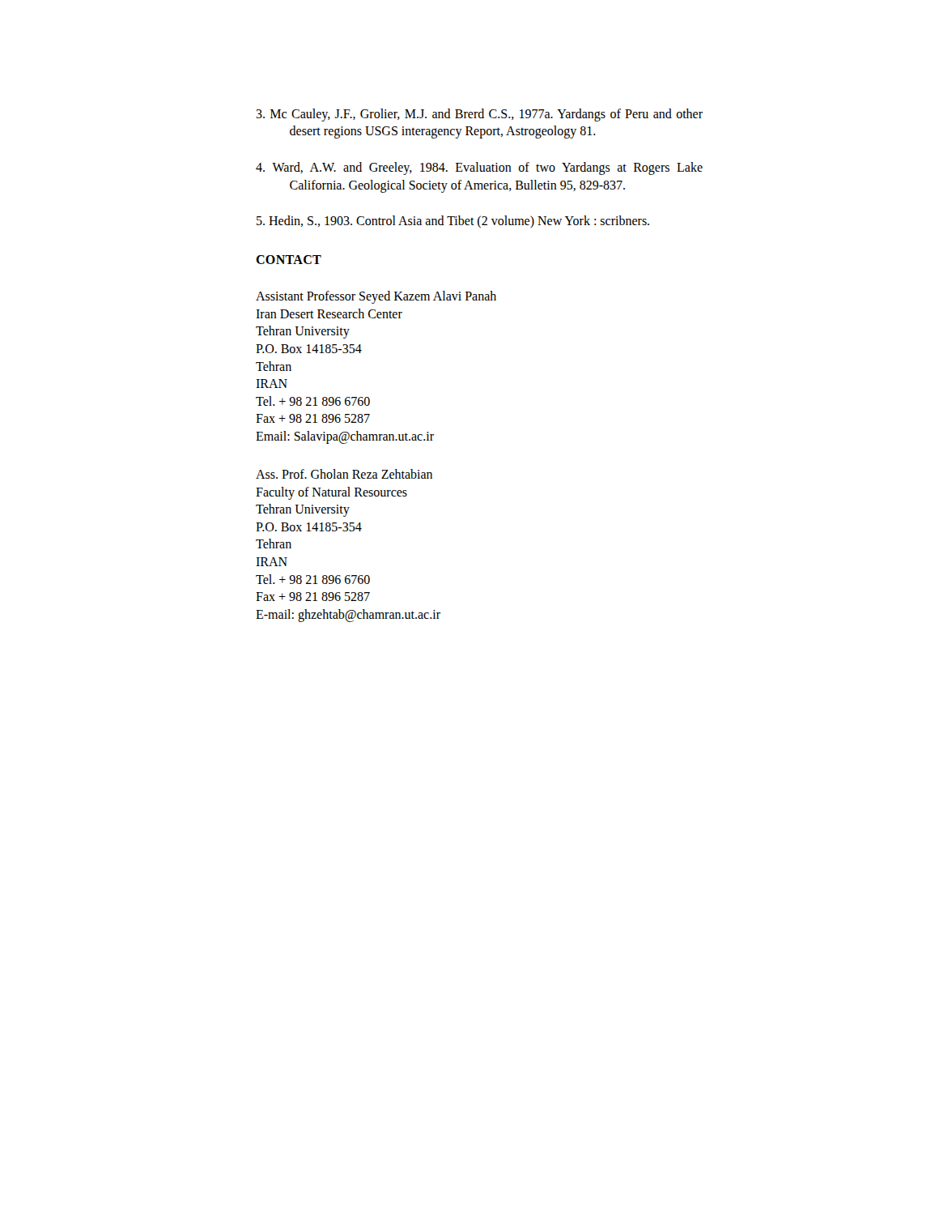3. Mc Cauley, J.F., Grolier, M.J. and Brerd C.S., 1977a. Yardangs of Peru and other desert regions USGS interagency Report, Astrogeology 81.
4. Ward, A.W. and Greeley, 1984. Evaluation of two Yardangs at Rogers Lake California. Geological Society of America, Bulletin 95, 829-837.
5. Hedin, S., 1903. Control Asia and Tibet (2 volume) New York : scribners.
CONTACT
Assistant Professor Seyed Kazem Alavi Panah
Iran Desert Research Center
Tehran University
P.O. Box 14185-354
Tehran
IRAN
Tel. + 98 21 896 6760
Fax + 98 21 896 5287
Email: Salavipa@chamran.ut.ac.ir
Ass. Prof. Gholan Reza Zehtabian
Faculty of Natural Resources
Tehran University
P.O. Box 14185-354
Tehran
IRAN
Tel. + 98 21 896 6760
Fax + 98 21 896 5287
E-mail: ghzehtab@chamran.ut.ac.ir